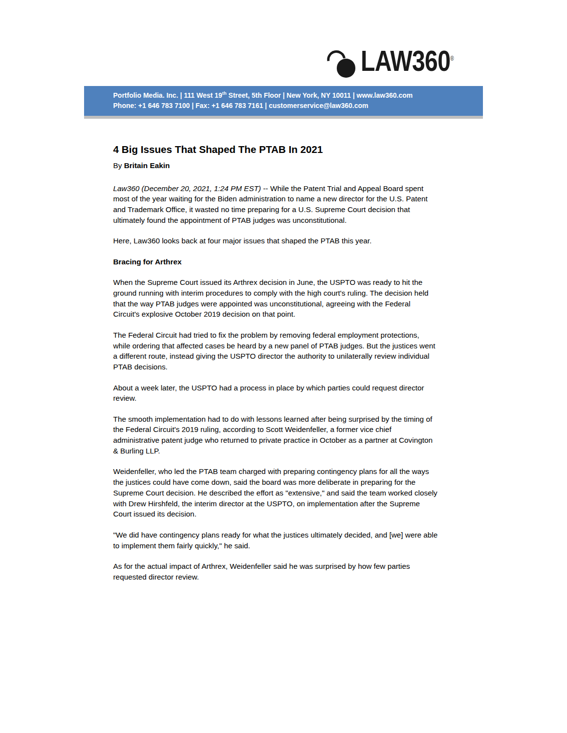LAW360®
Portfolio Media. Inc. | 111 West 19th Street, 5th Floor | New York, NY 10011 | www.law360.com
Phone: +1 646 783 7100 | Fax: +1 646 783 7161 | customerservice@law360.com
4 Big Issues That Shaped The PTAB In 2021
By Britain Eakin
Law360 (December 20, 2021, 1:24 PM EST) -- While the Patent Trial and Appeal Board spent most of the year waiting for the Biden administration to name a new director for the U.S. Patent and Trademark Office, it wasted no time preparing for a U.S. Supreme Court decision that ultimately found the appointment of PTAB judges was unconstitutional.
Here, Law360 looks back at four major issues that shaped the PTAB this year.
Bracing for Arthrex
When the Supreme Court issued its Arthrex decision in June, the USPTO was ready to hit the ground running with interim procedures to comply with the high court's ruling. The decision held that the way PTAB judges were appointed was unconstitutional, agreeing with the Federal Circuit's explosive October 2019 decision on that point.
The Federal Circuit had tried to fix the problem by removing federal employment protections, while ordering that affected cases be heard by a new panel of PTAB judges. But the justices went a different route, instead giving the USPTO director the authority to unilaterally review individual PTAB decisions.
About a week later, the USPTO had a process in place by which parties could request director review.
The smooth implementation had to do with lessons learned after being surprised by the timing of the Federal Circuit's 2019 ruling, according to Scott Weidenfeller, a former vice chief administrative patent judge who returned to private practice in October as a partner at Covington & Burling LLP.
Weidenfeller, who led the PTAB team charged with preparing contingency plans for all the ways the justices could have come down, said the board was more deliberate in preparing for the Supreme Court decision. He described the effort as "extensive," and said the team worked closely with Drew Hirshfeld, the interim director at the USPTO, on implementation after the Supreme Court issued its decision.
"We did have contingency plans ready for what the justices ultimately decided, and [we] were able to implement them fairly quickly," he said.
As for the actual impact of Arthrex, Weidenfeller said he was surprised by how few parties requested director review.